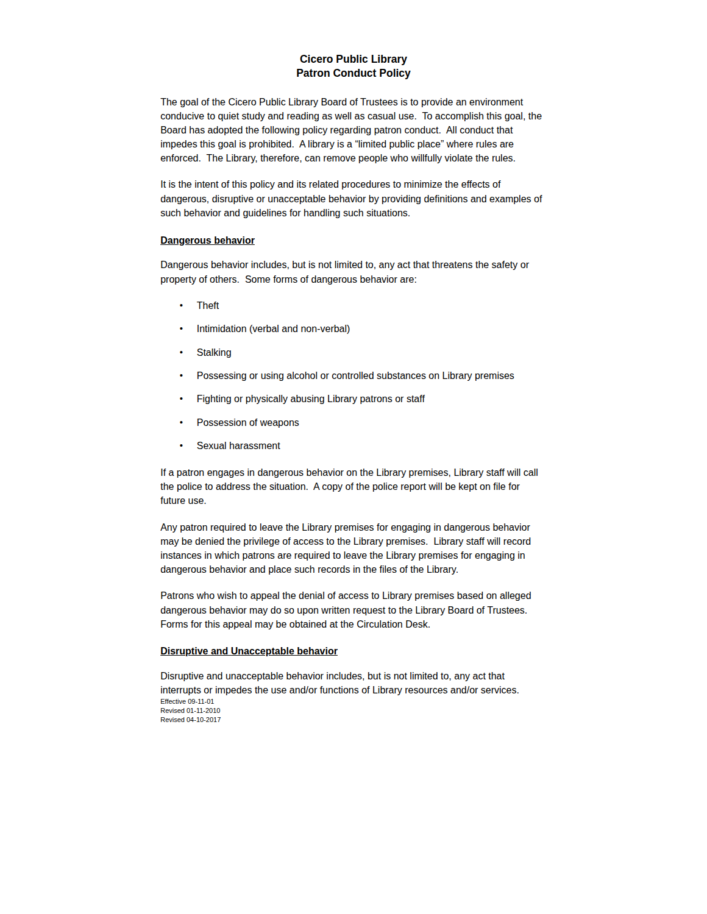Cicero Public Library Patron Conduct Policy
The goal of the Cicero Public Library Board of Trustees is to provide an environment conducive to quiet study and reading as well as casual use. To accomplish this goal, the Board has adopted the following policy regarding patron conduct. All conduct that impedes this goal is prohibited. A library is a “limited public place” where rules are enforced. The Library, therefore, can remove people who willfully violate the rules.
It is the intent of this policy and its related procedures to minimize the effects of dangerous, disruptive or unacceptable behavior by providing definitions and examples of such behavior and guidelines for handling such situations.
Dangerous behavior
Dangerous behavior includes, but is not limited to, any act that threatens the safety or property of others. Some forms of dangerous behavior are:
Theft
Intimidation (verbal and non-verbal)
Stalking
Possessing or using alcohol or controlled substances on Library premises
Fighting or physically abusing Library patrons or staff
Possession of weapons
Sexual harassment
If a patron engages in dangerous behavior on the Library premises, Library staff will call the police to address the situation. A copy of the police report will be kept on file for future use.
Any patron required to leave the Library premises for engaging in dangerous behavior may be denied the privilege of access to the Library premises. Library staff will record instances in which patrons are required to leave the Library premises for engaging in dangerous behavior and place such records in the files of the Library.
Patrons who wish to appeal the denial of access to Library premises based on alleged dangerous behavior may do so upon written request to the Library Board of Trustees. Forms for this appeal may be obtained at the Circulation Desk.
Disruptive and Unacceptable behavior
Disruptive and unacceptable behavior includes, but is not limited to, any act that interrupts or impedes the use and/or functions of Library resources and/or services.
Effective 09-11-01
Revised 01-11-2010
Revised 04-10-2017